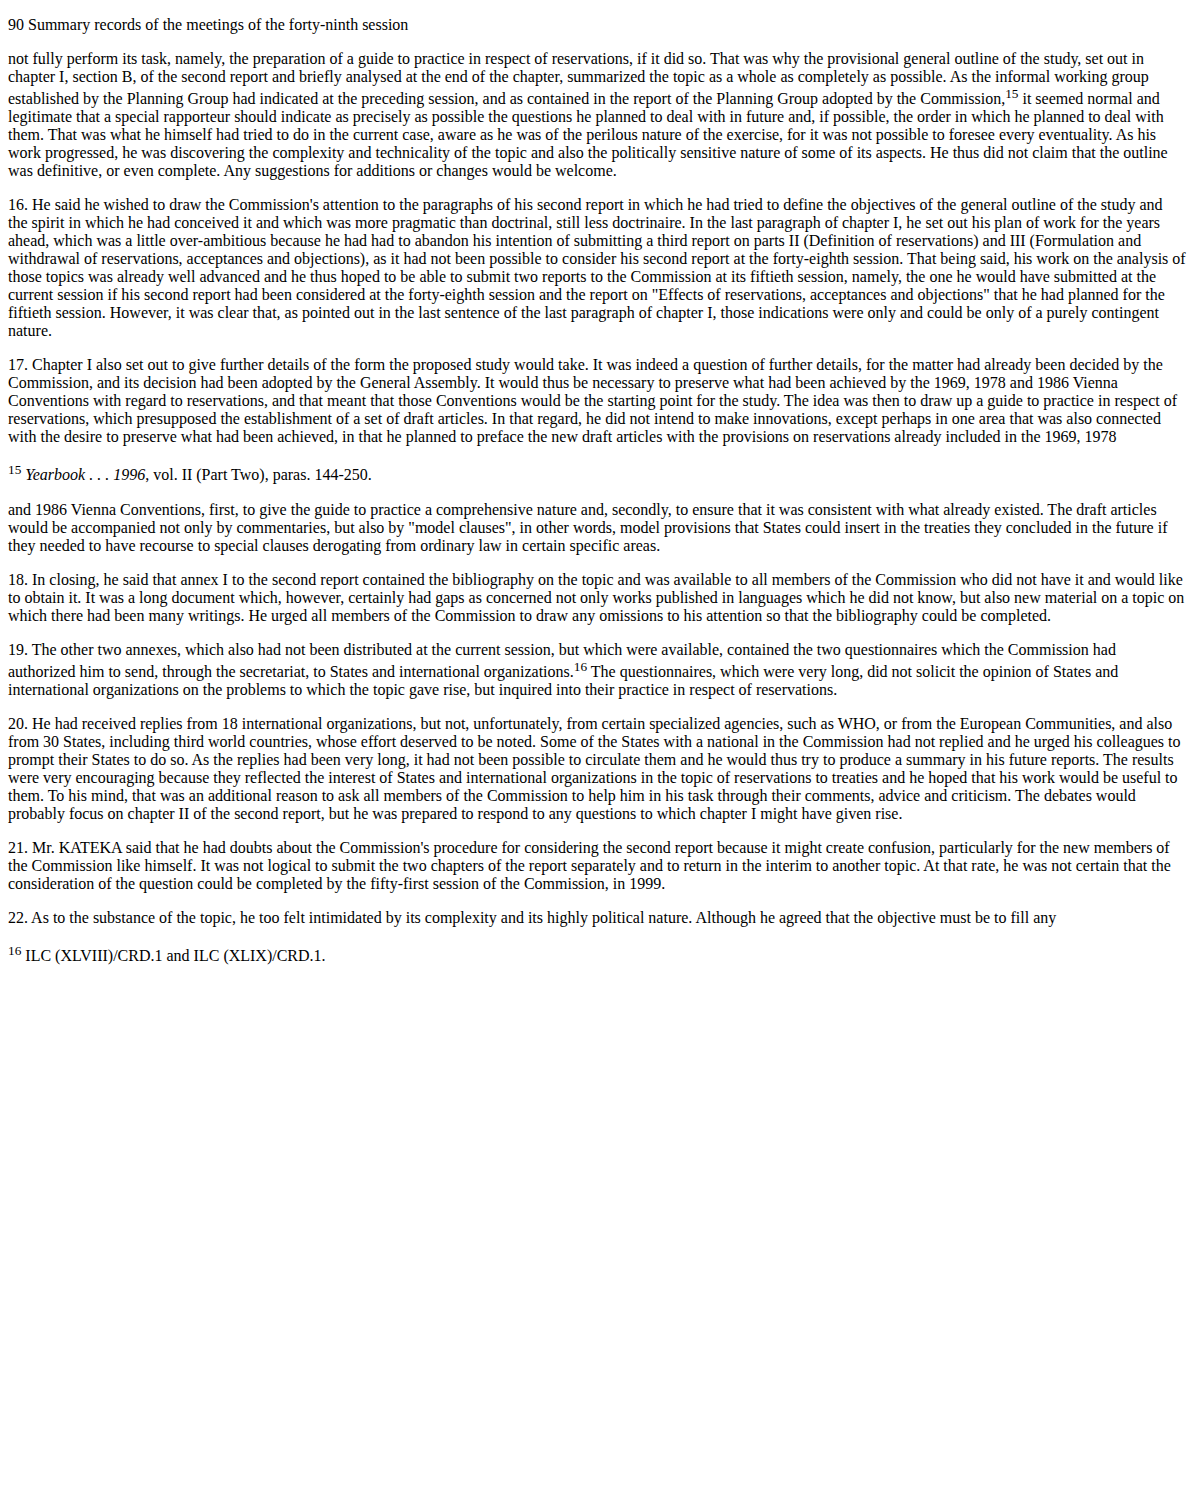90 Summary records of the meetings of the forty-ninth session
not fully perform its task, namely, the preparation of a guide to practice in respect of reservations, if it did so. That was why the provisional general outline of the study, set out in chapter I, section B, of the second report and briefly analysed at the end of the chapter, summarized the topic as a whole as completely as possible. As the informal working group established by the Planning Group had indicated at the preceding session, and as contained in the report of the Planning Group adopted by the Commission,15 it seemed normal and legitimate that a special rapporteur should indicate as precisely as possible the questions he planned to deal with in future and, if possible, the order in which he planned to deal with them. That was what he himself had tried to do in the current case, aware as he was of the perilous nature of the exercise, for it was not possible to foresee every eventuality. As his work progressed, he was discovering the complexity and technicality of the topic and also the politically sensitive nature of some of its aspects. He thus did not claim that the outline was definitive, or even complete. Any suggestions for additions or changes would be welcome.
16. He said he wished to draw the Commission's attention to the paragraphs of his second report in which he had tried to define the objectives of the general outline of the study and the spirit in which he had conceived it and which was more pragmatic than doctrinal, still less doctrinaire. In the last paragraph of chapter I, he set out his plan of work for the years ahead, which was a little over-ambitious because he had had to abandon his intention of submitting a third report on parts II (Definition of reservations) and III (Formulation and withdrawal of reservations, acceptances and objections), as it had not been possible to consider his second report at the forty-eighth session. That being said, his work on the analysis of those topics was already well advanced and he thus hoped to be able to submit two reports to the Commission at its fiftieth session, namely, the one he would have submitted at the current session if his second report had been considered at the forty-eighth session and the report on "Effects of reservations, acceptances and objections" that he had planned for the fiftieth session. However, it was clear that, as pointed out in the last sentence of the last paragraph of chapter I, those indications were only and could be only of a purely contingent nature.
17. Chapter I also set out to give further details of the form the proposed study would take. It was indeed a question of further details, for the matter had already been decided by the Commission, and its decision had been adopted by the General Assembly. It would thus be necessary to preserve what had been achieved by the 1969, 1978 and 1986 Vienna Conventions with regard to reservations, and that meant that those Conventions would be the starting point for the study. The idea was then to draw up a guide to practice in respect of reservations, which presupposed the establishment of a set of draft articles. In that regard, he did not intend to make innovations, except perhaps in one area that was also connected with the desire to preserve what had been achieved, in that he planned to preface the new draft articles with the provisions on reservations already included in the 1969, 1978
15 Yearbook . . . 1996, vol. II (Part Two), paras. 144-250.
and 1986 Vienna Conventions, first, to give the guide to practice a comprehensive nature and, secondly, to ensure that it was consistent with what already existed. The draft articles would be accompanied not only by commentaries, but also by "model clauses", in other words, model provisions that States could insert in the treaties they concluded in the future if they needed to have recourse to special clauses derogating from ordinary law in certain specific areas.
18. In closing, he said that annex I to the second report contained the bibliography on the topic and was available to all members of the Commission who did not have it and would like to obtain it. It was a long document which, however, certainly had gaps as concerned not only works published in languages which he did not know, but also new material on a topic on which there had been many writings. He urged all members of the Commission to draw any omissions to his attention so that the bibliography could be completed.
19. The other two annexes, which also had not been distributed at the current session, but which were available, contained the two questionnaires which the Commission had authorized him to send, through the secretariat, to States and international organizations.16 The questionnaires, which were very long, did not solicit the opinion of States and international organizations on the problems to which the topic gave rise, but inquired into their practice in respect of reservations.
20. He had received replies from 18 international organizations, but not, unfortunately, from certain specialized agencies, such as WHO, or from the European Communities, and also from 30 States, including third world countries, whose effort deserved to be noted. Some of the States with a national in the Commission had not replied and he urged his colleagues to prompt their States to do so. As the replies had been very long, it had not been possible to circulate them and he would thus try to produce a summary in his future reports. The results were very encouraging because they reflected the interest of States and international organizations in the topic of reservations to treaties and he hoped that his work would be useful to them. To his mind, that was an additional reason to ask all members of the Commission to help him in his task through their comments, advice and criticism. The debates would probably focus on chapter II of the second report, but he was prepared to respond to any questions to which chapter I might have given rise.
21. Mr. KATEKA said that he had doubts about the Commission's procedure for considering the second report because it might create confusion, particularly for the new members of the Commission like himself. It was not logical to submit the two chapters of the report separately and to return in the interim to another topic. At that rate, he was not certain that the consideration of the question could be completed by the fifty-first session of the Commission, in 1999.
22. As to the substance of the topic, he too felt intimidated by its complexity and its highly political nature. Although he agreed that the objective must be to fill any
16 ILC (XLVIII)/CRD.1 and ILC (XLIX)/CRD.1.